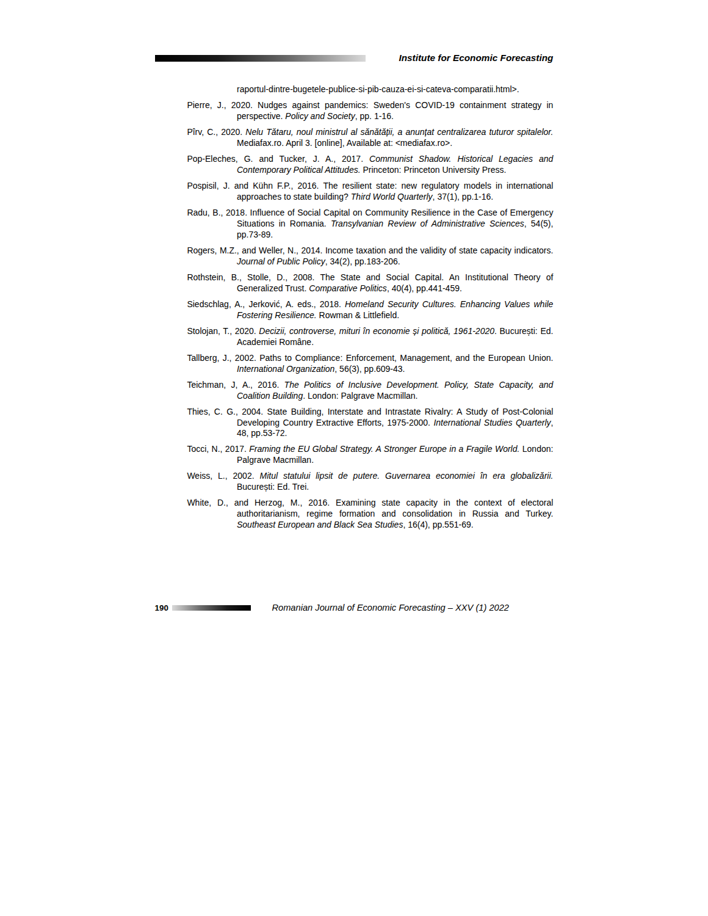Institute for Economic Forecasting
raportul-dintre-bugetele-publice-si-pib-cauza-ei-si-cateva-comparatii.html>.
Pierre, J., 2020. Nudges against pandemics: Sweden's COVID-19 containment strategy in perspective. Policy and Society, pp. 1-16.
Pîrv, C., 2020. Nelu Tătaru, noul ministrul al sănătății, a anunțat centralizarea tuturor spitalelor. Mediafax.ro. April 3. [online], Available at: <mediafax.ro>.
Pop-Eleches, G. and Tucker, J. A., 2017. Communist Shadow. Historical Legacies and Contemporary Political Attitudes. Princeton: Princeton University Press.
Pospisil, J. and Kühn F.P., 2016. The resilient state: new regulatory models in international approaches to state building? Third World Quarterly, 37(1), pp.1-16.
Radu, B., 2018. Influence of Social Capital on Community Resilience in the Case of Emergency Situations in Romania. Transylvanian Review of Administrative Sciences, 54(5), pp.73-89.
Rogers, M.Z., and Weller, N., 2014. Income taxation and the validity of state capacity indicators. Journal of Public Policy, 34(2), pp.183-206.
Rothstein, B., Stolle, D., 2008. The State and Social Capital. An Institutional Theory of Generalized Trust. Comparative Politics, 40(4), pp.441-459.
Siedschlag, A., Jerković, A. eds., 2018. Homeland Security Cultures. Enhancing Values while Fostering Resilience. Rowman & Littlefield.
Stolojan, T., 2020. Decizii, controverse, mituri în economie și politică, 1961-2020. București: Ed. Academiei Române.
Tallberg, J., 2002. Paths to Compliance: Enforcement, Management, and the European Union. International Organization, 56(3), pp.609-43.
Teichman, J, A., 2016. The Politics of Inclusive Development. Policy, State Capacity, and Coalition Building. London: Palgrave Macmillan.
Thies, C. G., 2004. State Building, Interstate and Intrastate Rivalry: A Study of Post-Colonial Developing Country Extractive Efforts, 1975-2000. International Studies Quarterly, 48, pp.53-72.
Tocci, N., 2017. Framing the EU Global Strategy. A Stronger Europe in a Fragile World. London: Palgrave Macmillan.
Weiss, L., 2002. Mitul statului lipsit de putere. Guvernarea economiei în era globalizării. București: Ed. Trei.
White, D., and Herzog, M., 2016. Examining state capacity in the context of electoral authoritarianism, regime formation and consolidation in Russia and Turkey. Southeast European and Black Sea Studies, 16(4), pp.551-69.
190
Romanian Journal of Economic Forecasting – XXV (1) 2022